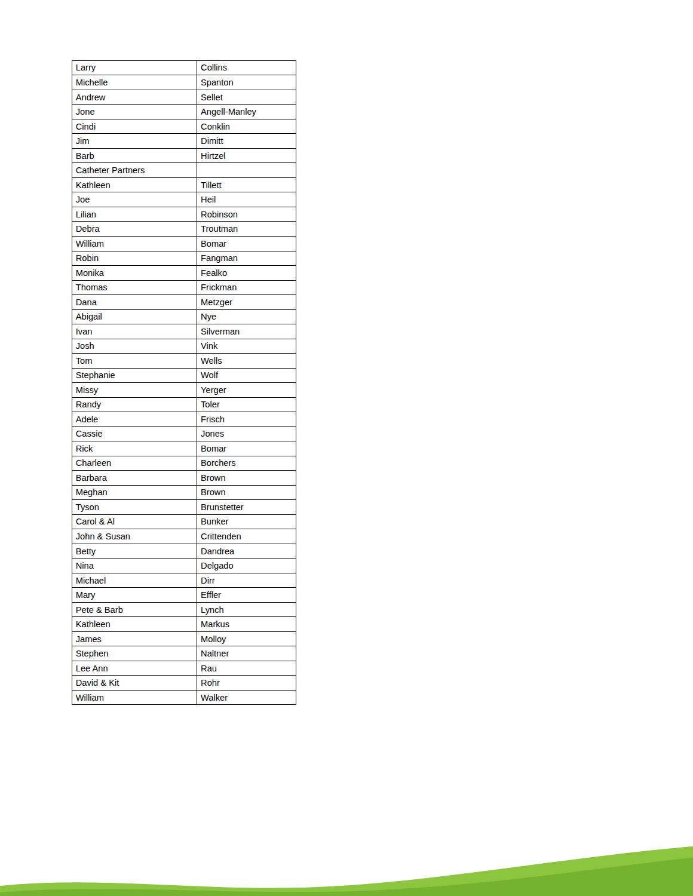| Larry | Collins |
| Michelle | Spanton |
| Andrew | Sellet |
| Jone | Angell-Manley |
| Cindi | Conklin |
| Jim | Dimitt |
| Barb | Hirtzel |
| Catheter Partners | |
| Kathleen | Tillett |
| Joe | Heil |
| Lilian | Robinson |
| Debra | Troutman |
| William | Bomar |
| Robin | Fangman |
| Monika | Fealko |
| Thomas | Frickman |
| Dana | Metzger |
| Abigail | Nye |
| Ivan | Silverman |
| Josh | Vink |
| Tom | Wells |
| Stephanie | Wolf |
| Missy | Yerger |
| Randy | Toler |
| Adele | Frisch |
| Cassie | Jones |
| Rick | Bomar |
| Charleen | Borchers |
| Barbara | Brown |
| Meghan | Brown |
| Tyson | Brunstetter |
| Carol & Al | Bunker |
| John & Susan | Crittenden |
| Betty | Dandrea |
| Nina | Delgado |
| Michael | Dirr |
| Mary | Effler |
| Pete & Barb | Lynch |
| Kathleen | Markus |
| James | Molloy |
| Stephen | Naltner |
| Lee Ann | Rau |
| David & Kit | Rohr |
| William | Walker |